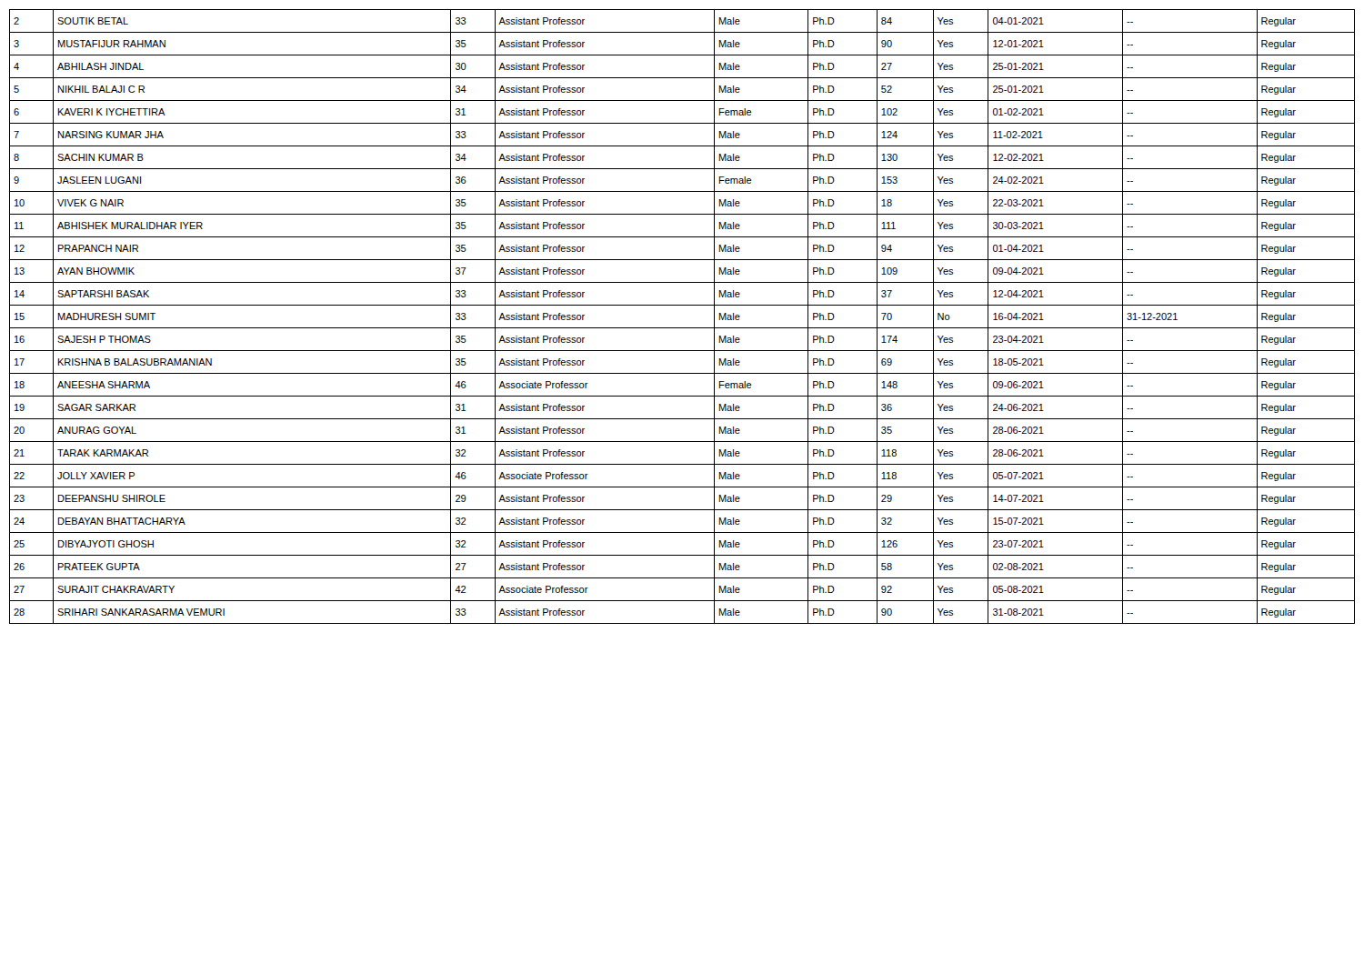| 2 | SOUTIK BETAL | 33 | Assistant Professor | Male | Ph.D | 84 | Yes | 04-01-2021 | -- | Regular |
| 3 | MUSTAFIJUR RAHMAN | 35 | Assistant Professor | Male | Ph.D | 90 | Yes | 12-01-2021 | -- | Regular |
| 4 | ABHILASH JINDAL | 30 | Assistant Professor | Male | Ph.D | 27 | Yes | 25-01-2021 | -- | Regular |
| 5 | NIKHIL BALAJI C R | 34 | Assistant Professor | Male | Ph.D | 52 | Yes | 25-01-2021 | -- | Regular |
| 6 | KAVERI K IYCHETTIRA | 31 | Assistant Professor | Female | Ph.D | 102 | Yes | 01-02-2021 | -- | Regular |
| 7 | NARSING KUMAR JHA | 33 | Assistant Professor | Male | Ph.D | 124 | Yes | 11-02-2021 | -- | Regular |
| 8 | SACHIN KUMAR B | 34 | Assistant Professor | Male | Ph.D | 130 | Yes | 12-02-2021 | -- | Regular |
| 9 | JASLEEN LUGANI | 36 | Assistant Professor | Female | Ph.D | 153 | Yes | 24-02-2021 | -- | Regular |
| 10 | VIVEK G NAIR | 35 | Assistant Professor | Male | Ph.D | 18 | Yes | 22-03-2021 | -- | Regular |
| 11 | ABHISHEK MURALIDHAR IYER | 35 | Assistant Professor | Male | Ph.D | 111 | Yes | 30-03-2021 | -- | Regular |
| 12 | PRAPANCH NAIR | 35 | Assistant Professor | Male | Ph.D | 94 | Yes | 01-04-2021 | -- | Regular |
| 13 | AYAN BHOWMIK | 37 | Assistant Professor | Male | Ph.D | 109 | Yes | 09-04-2021 | -- | Regular |
| 14 | SAPTARSHI BASAK | 33 | Assistant Professor | Male | Ph.D | 37 | Yes | 12-04-2021 | -- | Regular |
| 15 | MADHURESH SUMIT | 33 | Assistant Professor | Male | Ph.D | 70 | No | 16-04-2021 | 31-12-2021 | Regular |
| 16 | SAJESH P THOMAS | 35 | Assistant Professor | Male | Ph.D | 174 | Yes | 23-04-2021 | -- | Regular |
| 17 | KRISHNA B BALASUBRAMANIAN | 35 | Assistant Professor | Male | Ph.D | 69 | Yes | 18-05-2021 | -- | Regular |
| 18 | ANEESHA SHARMA | 46 | Associate Professor | Female | Ph.D | 148 | Yes | 09-06-2021 | -- | Regular |
| 19 | SAGAR SARKAR | 31 | Assistant Professor | Male | Ph.D | 36 | Yes | 24-06-2021 | -- | Regular |
| 20 | ANURAG GOYAL | 31 | Assistant Professor | Male | Ph.D | 35 | Yes | 28-06-2021 | -- | Regular |
| 21 | TARAK KARMAKAR | 32 | Assistant Professor | Male | Ph.D | 118 | Yes | 28-06-2021 | -- | Regular |
| 22 | JOLLY XAVIER P | 46 | Associate Professor | Male | Ph.D | 118 | Yes | 05-07-2021 | -- | Regular |
| 23 | DEEPANSHU SHIROLE | 29 | Assistant Professor | Male | Ph.D | 29 | Yes | 14-07-2021 | -- | Regular |
| 24 | DEBAYAN BHATTACHARYA | 32 | Assistant Professor | Male | Ph.D | 32 | Yes | 15-07-2021 | -- | Regular |
| 25 | DIBYAJYOTI GHOSH | 32 | Assistant Professor | Male | Ph.D | 126 | Yes | 23-07-2021 | -- | Regular |
| 26 | PRATEEK GUPTA | 27 | Assistant Professor | Male | Ph.D | 58 | Yes | 02-08-2021 | -- | Regular |
| 27 | SURAJIT CHAKRAVARTY | 42 | Associate Professor | Male | Ph.D | 92 | Yes | 05-08-2021 | -- | Regular |
| 28 | SRIHARI SANKARASARMA VEMURI | 33 | Assistant Professor | Male | Ph.D | 90 | Yes | 31-08-2021 | -- | Regular |